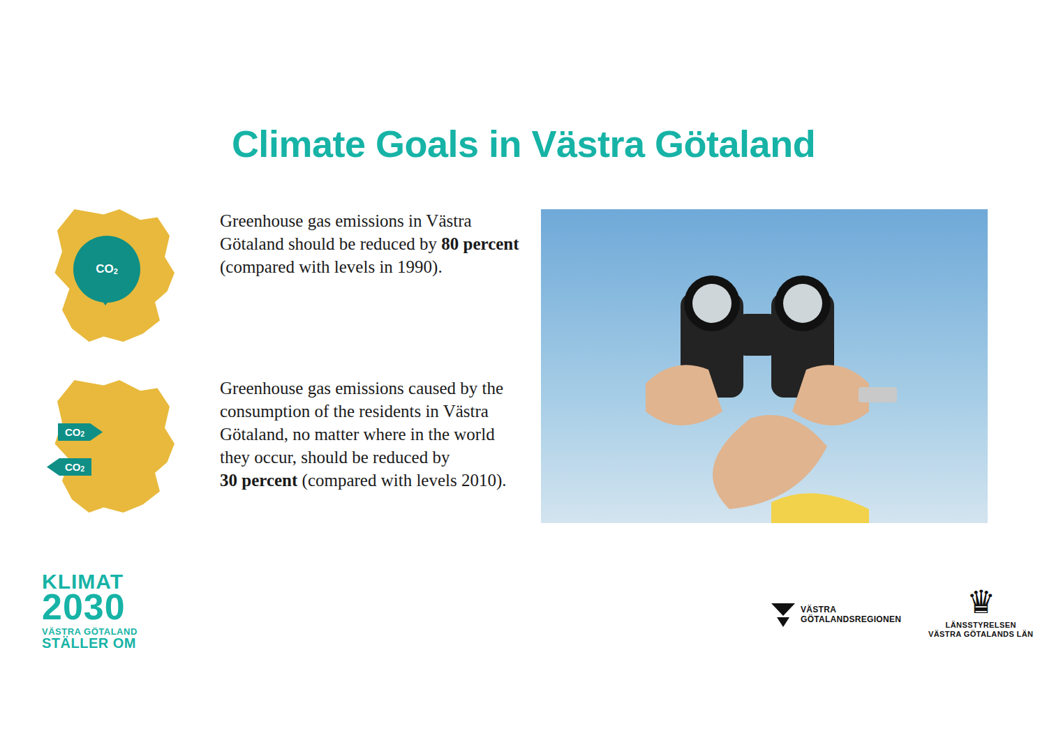Climate Goals in Västra Götaland
CO2
CO2
CO2
Greenhouse gas emissions in Västra Götaland should be reduced by 80 percent (compared with levels in 1990).
Greenhouse gas emissions caused by the consumption of the residents in Västra Götaland, no matter where in the world they occur, should be reduced by 30 percent (compared with levels 2010).
KLIMAT
2030
VÄSTRA GÖTALAND
STÄLLER OM
VÄSTRA
GÖTALANDSREGIONEN
♛
LÄNSSTYRELSEN
VÄSTRA GÖTALANDS LÄN